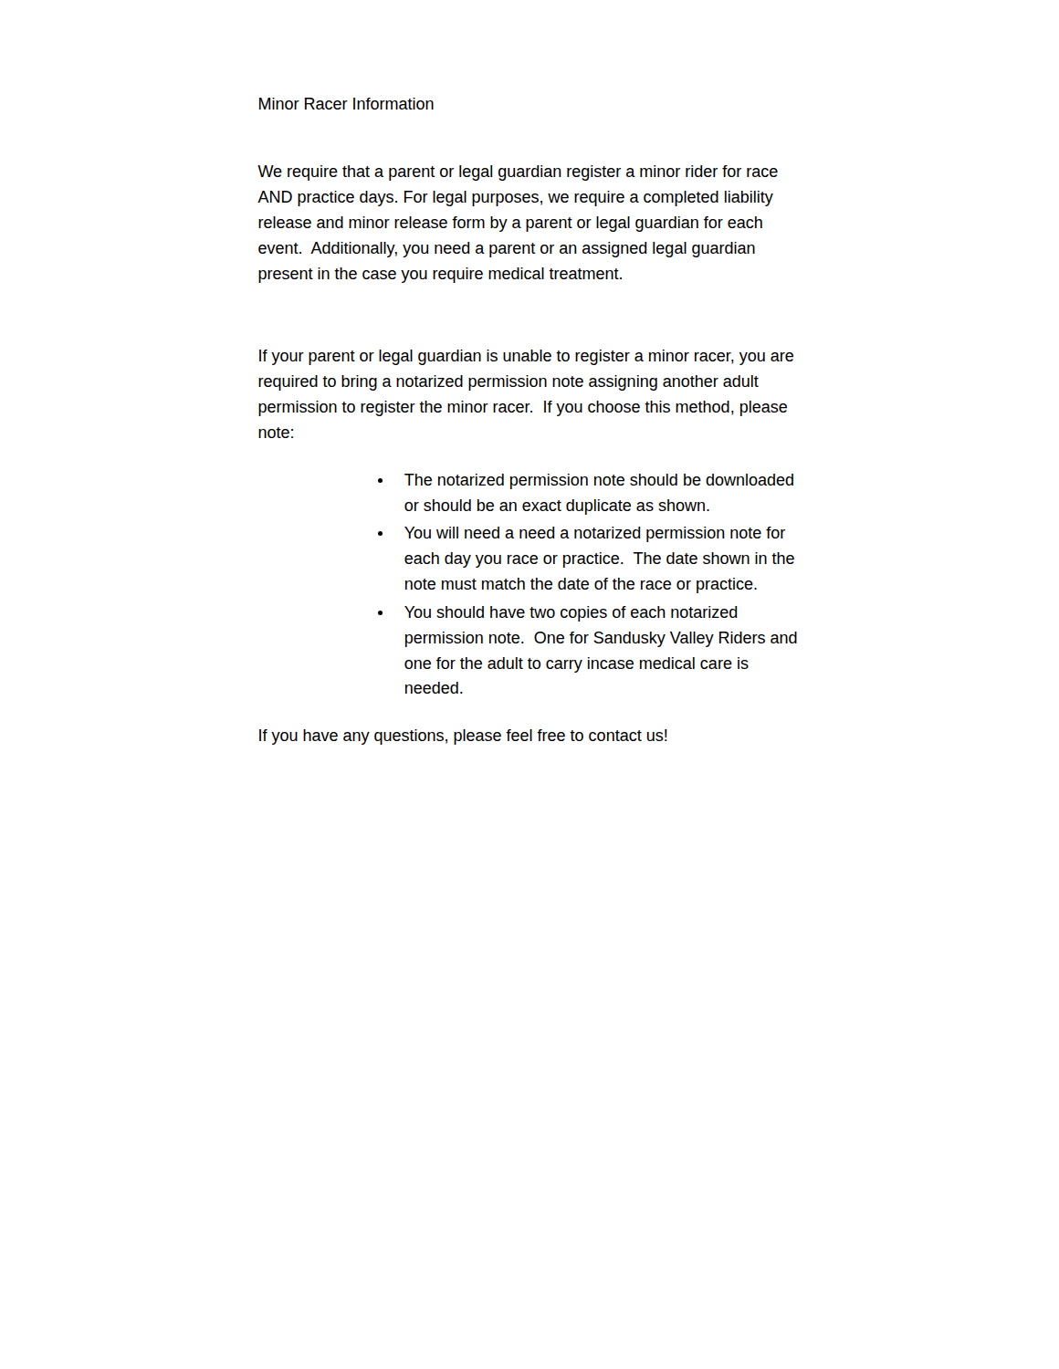Minor Racer Information
We require that a parent or legal guardian register a minor rider for race AND practice days. For legal purposes, we require a completed liability release and minor release form by a parent or legal guardian for each event. Additionally, you need a parent or an assigned legal guardian present in the case you require medical treatment.
If your parent or legal guardian is unable to register a minor racer, you are required to bring a notarized permission note assigning another adult permission to register the minor racer. If you choose this method, please note:
The notarized permission note should be downloaded or should be an exact duplicate as shown.
You will need a need a notarized permission note for each day you race or practice. The date shown in the note must match the date of the race or practice.
You should have two copies of each notarized permission note. One for Sandusky Valley Riders and one for the adult to carry incase medical care is needed.
If you have any questions, please feel free to contact us!